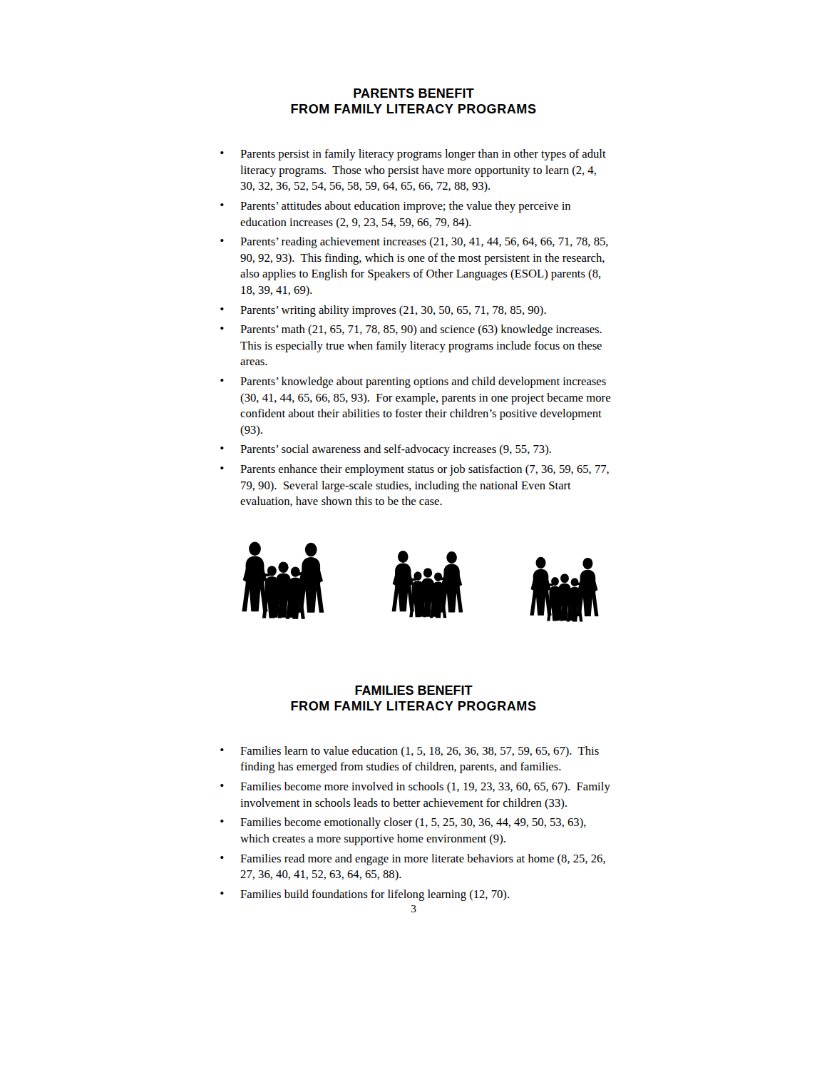PARENTS BENEFITFROM FAMILY LITERACY PROGRAMS
Parents persist in family literacy programs longer than in other types of adult literacy programs. Those who persist have more opportunity to learn (2, 4, 30, 32, 36, 52, 54, 56, 58, 59, 64, 65, 66, 72, 88, 93).
Parents’ attitudes about education improve; the value they perceive in education increases (2, 9, 23, 54, 59, 66, 79, 84).
Parents’ reading achievement increases (21, 30, 41, 44, 56, 64, 66, 71, 78, 85, 90, 92, 93). This finding, which is one of the most persistent in the research, also applies to English for Speakers of Other Languages (ESOL) parents (8, 18, 39, 41, 69).
Parents’ writing ability improves (21, 30, 50, 65, 71, 78, 85, 90).
Parents’ math (21, 65, 71, 78, 85, 90) and science (63) knowledge increases. This is especially true when family literacy programs include focus on these areas.
Parents’ knowledge about parenting options and child development increases (30, 41, 44, 65, 66, 85, 93). For example, parents in one project became more confident about their abilities to foster their children’s positive development (93).
Parents’ social awareness and self-advocacy increases (9, 55, 73).
Parents enhance their employment status or job satisfaction (7, 36, 59, 65, 77, 79, 90). Several large-scale studies, including the national Even Start evaluation, have shown this to be the case.
FAMILIES BENEFITFROM FAMILY LITERACY PROGRAMS
Families learn to value education (1, 5, 18, 26, 36, 38, 57, 59, 65, 67). This finding has emerged from studies of children, parents, and families.
Families become more involved in schools (1, 19, 23, 33, 60, 65, 67). Family involvement in schools leads to better achievement for children (33).
Families become emotionally closer (1, 5, 25, 30, 36, 44, 49, 50, 53, 63), which creates a more supportive home environment (9).
Families read more and engage in more literate behaviors at home (8, 25, 26, 27, 36, 40, 41, 52, 63, 64, 65, 88).
Families build foundations for lifelong learning (12, 70).
3